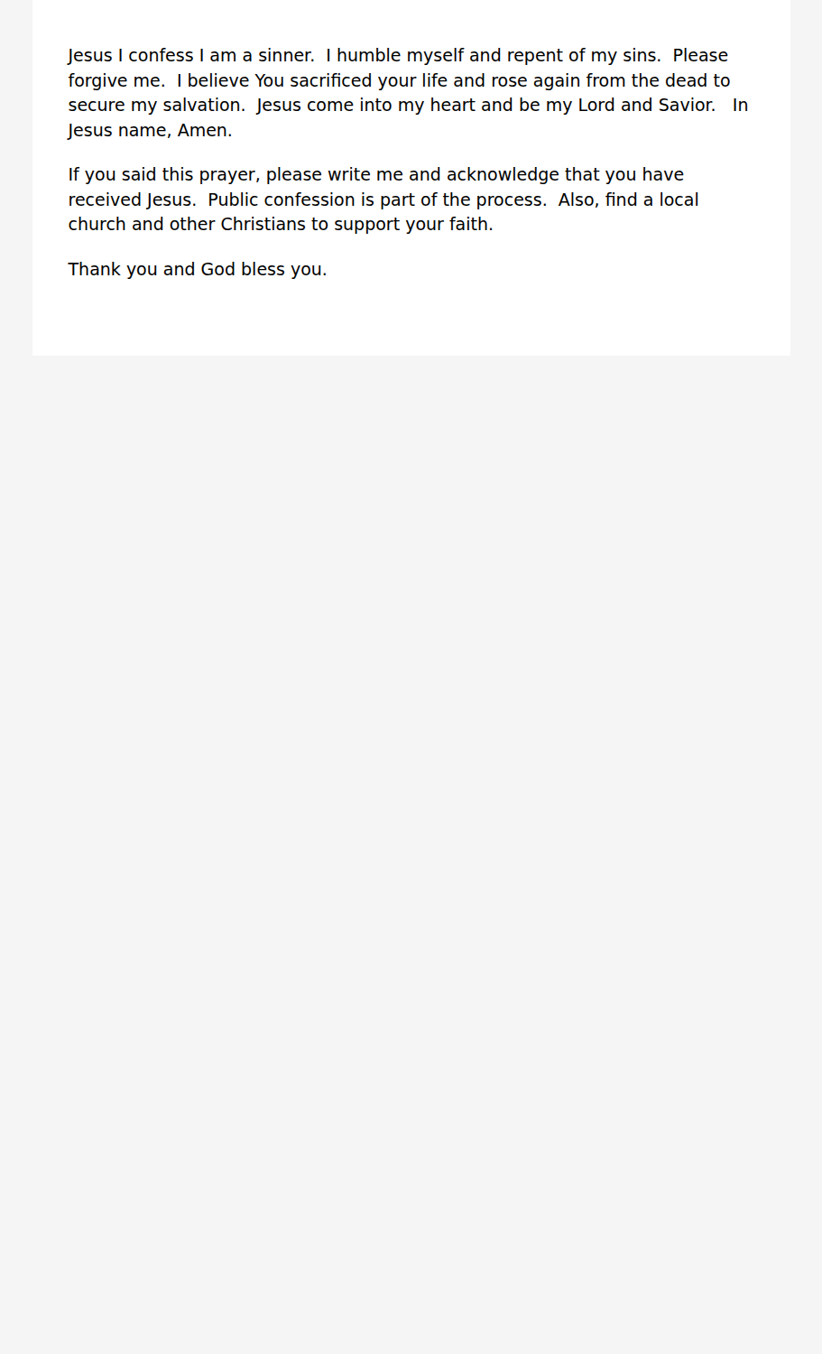Jesus I confess I am a sinner. I humble myself and repent of my sins. Please forgive me. I believe You sacrificed your life and rose again from the dead to secure my salvation. Jesus come into my heart and be my Lord and Savior. In Jesus name, Amen.
If you said this prayer, please write me and acknowledge that you have received Jesus. Public confession is part of the process. Also, find a local church and other Christians to support your faith.
Thank you and God bless you.